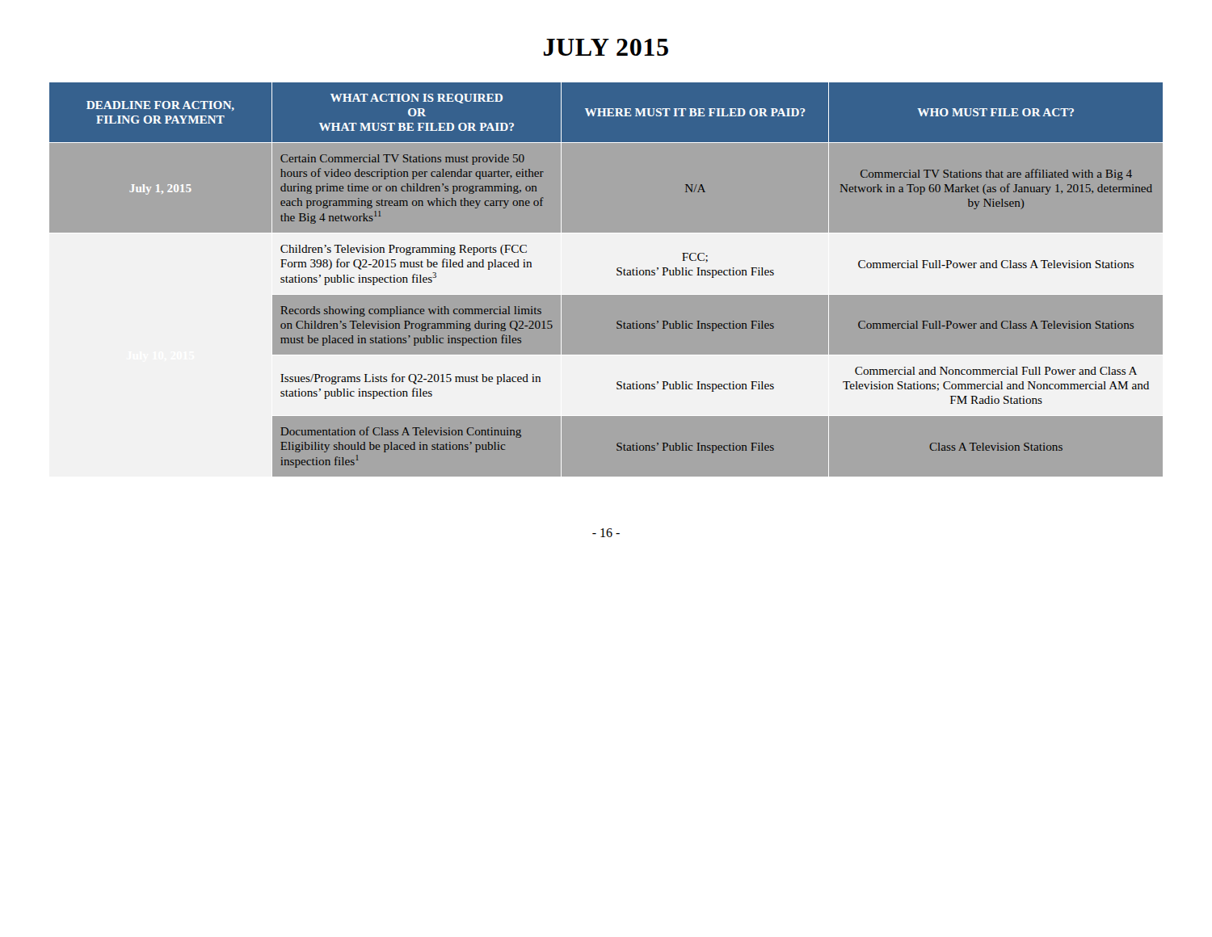JULY 2015
| Deadline for Action, Filing or Payment | What Action is Required or What Must Be Filed or Paid? | Where Must It Be Filed or Paid? | Who Must File or Act? |
| --- | --- | --- | --- |
| July 1, 2015 | Certain Commercial TV Stations must provide 50 hours of video description per calendar quarter, either during prime time or on children’s programming, on each programming stream on which they carry one of the Big 4 networks 11 | N/A | Commercial TV Stations that are affiliated with a Big 4 Network in a Top 60 Market (as of January 1, 2015, determined by Nielsen) |
| July 10, 2015 | Children’s Television Programming Reports (FCC Form 398) for Q2-2015 must be filed and placed in stations’ public inspection files 3 | FCC; Stations’ Public Inspection Files | Commercial Full-Power and Class A Television Stations |
| Records showing compliance with commercial limits on Children’s Television Programming during Q2-2015 must be placed in stations’ public inspection files | Stations’ Public Inspection Files | Commercial Full-Power and Class A Television Stations |
| Issues/Programs Lists for Q2-2015 must be placed in stations’ public inspection files | Stations’ Public Inspection Files | Commercial and Noncommercial Full Power and Class A Television Stations; Commercial and Noncommercial AM and FM Radio Stations |
| Documentation of Class A Television Continuing Eligibility should be placed in stations’ public inspection files 1 | Stations’ Public Inspection Files | Class A Television Stations |
- 16 -